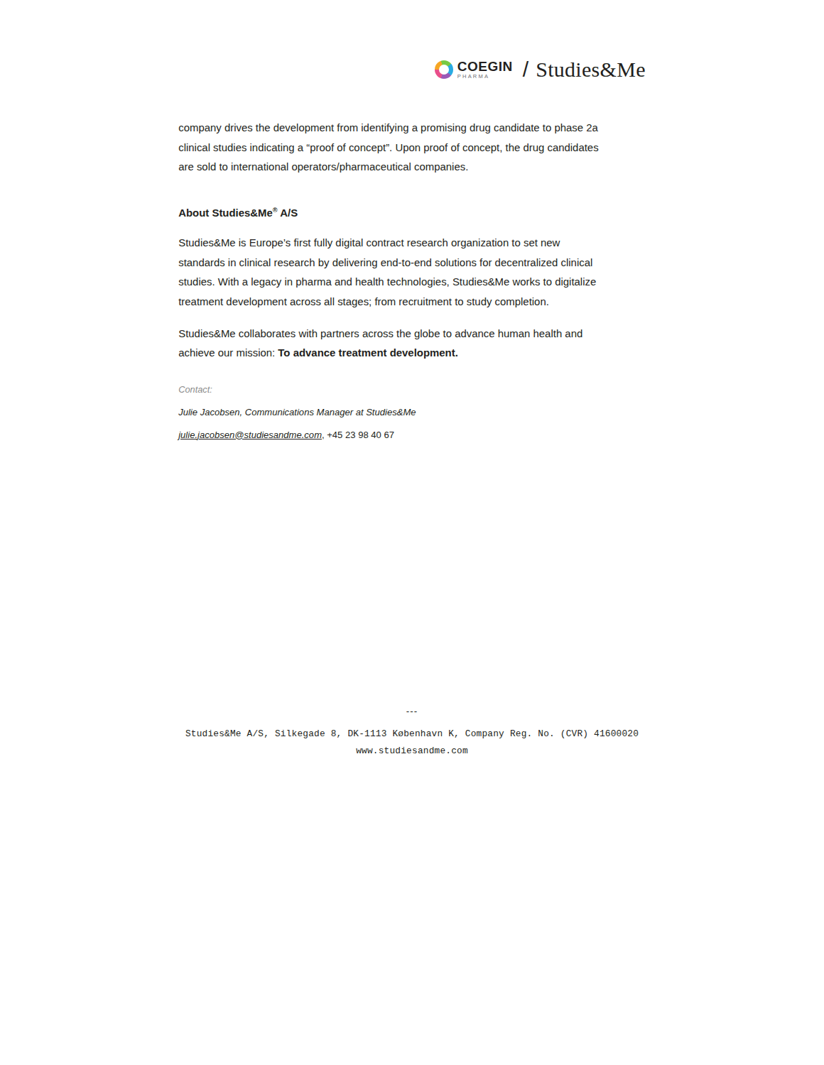COEGIN PHARMA / Studies&Me
company drives the development from identifying a promising drug candidate to phase 2a clinical studies indicating a “proof of concept”. Upon proof of concept, the drug candidates are sold to international operators/pharmaceutical companies.
About Studies&Me® A/S
Studies&Me is Europe’s first fully digital contract research organization to set new standards in clinical research by delivering end-to-end solutions for decentralized clinical studies. With a legacy in pharma and health technologies, Studies&Me works to digitalize treatment development across all stages; from recruitment to study completion.
Studies&Me collaborates with partners across the globe to advance human health and achieve our mission: To advance treatment development.
Contact:
Julie Jacobsen, Communications Manager at Studies&Me
julie.jacobsen@studiesandme.com, +45 23 98 40 67
---
Studies&Me A/S, Silkegade 8, DK-1113 København K, Company Reg. No. (CVR) 41600020 www.studiesandme.com